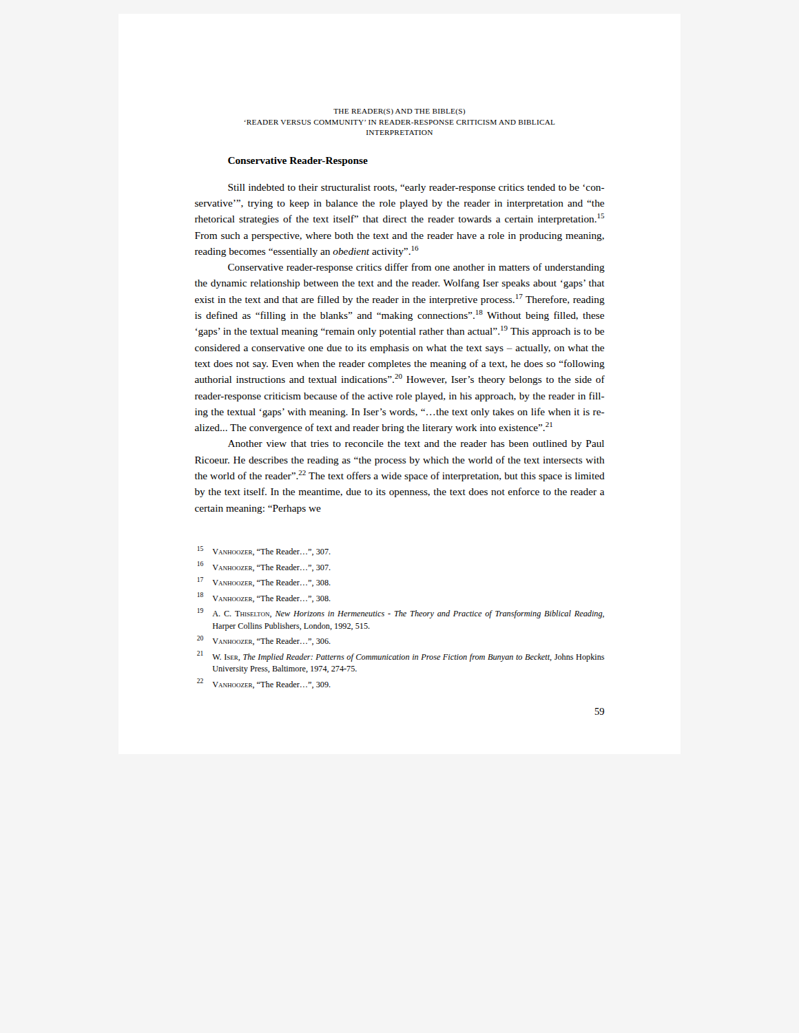THE READER(S) AND THE BIBLE(S)
‘READER VERSUS COMMUNITY’ IN READER-RESPONSE CRITICISM AND BIBLICAL
INTERPRETATION
Conservative Reader-Response
Still indebted to their structuralist roots, “early reader-response critics tended to be ‘conservative’”, trying to keep in balance the role played by the reader in interpretation and “the rhetorical strategies of the text itself” that direct the reader towards a certain interpretation.15 From such a perspective, where both the text and the reader have a role in producing meaning, reading becomes “essentially an obedient activity”.16
Conservative reader-response critics differ from one another in matters of understanding the dynamic relationship between the text and the reader. Wolfang Iser speaks about ‘gaps’ that exist in the text and that are filled by the reader in the interpretive process.17 Therefore, reading is defined as “filling in the blanks” and “making connections”.18 Without being filled, these ‘gaps’ in the textual meaning “remain only potential rather than actual”.19 This approach is to be considered a conservative one due to its emphasis on what the text says – actually, on what the text does not say. Even when the reader completes the meaning of a text, he does so “following authorial instructions and textual indications”.20 However, Iser’s theory belongs to the side of reader-response criticism because of the active role played, in his approach, by the reader in filling the textual ‘gaps’ with meaning. In Iser’s words, “…the text only takes on life when it is realized... The convergence of text and reader bring the literary work into existence”.21
Another view that tries to reconcile the text and the reader has been outlined by Paul Ricoeur. He describes the reading as “the process by which the world of the text intersects with the world of the reader”.22 The text offers a wide space of interpretation, but this space is limited by the text itself. In the meantime, due to its openness, the text does not enforce to the reader a certain meaning: “Perhaps we
Vanhoozer, “The Reader…”, 307.
Vanhoozer, “The Reader…”, 307.
Vanhoozer, “The Reader…”, 308.
Vanhoozer, “The Reader…”, 308.
A. C. Thiselton, New Horizons in Hermeneutics - The Theory and Practice of Transforming Biblical Reading, Harper Collins Publishers, London, 1992, 515.
Vanhoozer, “The Reader…”, 306.
W. Iser, The Implied Reader: Patterns of Communication in Prose Fiction from Bunyan to Beckett, Johns Hopkins University Press, Baltimore, 1974, 274-75.
Vanhoozer, “The Reader…”, 309.
59